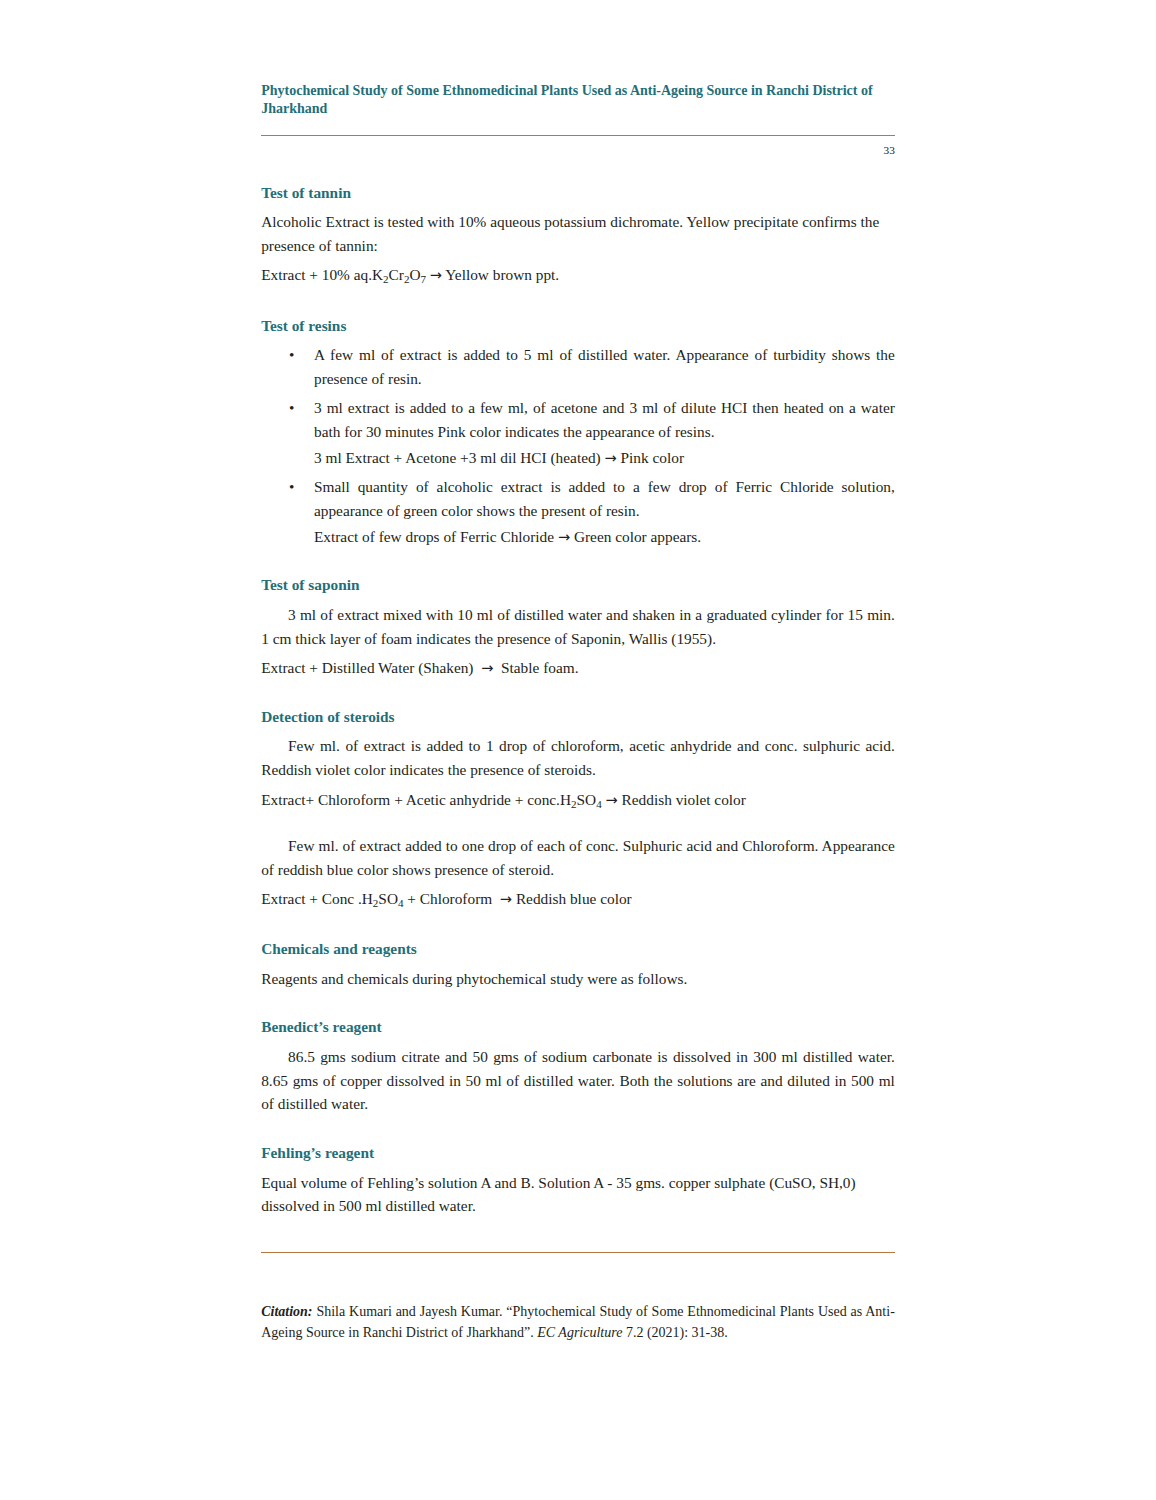Phytochemical Study of Some Ethnomedicinal Plants Used as Anti-Ageing Source in Ranchi District of Jharkhand
33
Test of tannin
Alcoholic Extract is tested with 10% aqueous potassium dichromate. Yellow precipitate confirms the presence of tannin:
Extract + 10% aq.K2Cr2O7 → Yellow brown ppt.
Test of resins
A few ml of extract is added to 5 ml of distilled water. Appearance of turbidity shows the presence of resin.
3 ml extract is added to a few ml, of acetone and 3 ml of dilute HCI then heated on a water bath for 30 minutes Pink color indicates the appearance of resins.
3 ml Extract + Acetone +3 ml dil HCI (heated) → Pink color
Small quantity of alcoholic extract is added to a few drop of Ferric Chloride solution, appearance of green color shows the present of resin.
Extract of few drops of Ferric Chloride → Green color appears.
Test of saponin
3 ml of extract mixed with 10 ml of distilled water and shaken in a graduated cylinder for 15 min. 1 cm thick layer of foam indicates the presence of Saponin, Wallis (1955).
Extract + Distilled Water (Shaken) → Stable foam.
Detection of steroids
Few ml. of extract is added to 1 drop of chloroform, acetic anhydride and conc. sulphuric acid. Reddish violet color indicates the presence of steroids.
Extract+ Chloroform + Acetic anhydride + conc.H2SO4 → Reddish violet color
Few ml. of extract added to one drop of each of conc. Sulphuric acid and Chloroform. Appearance of reddish blue color shows presence of steroid.
Extract + Conc .H2SO4 + Chloroform → Reddish blue color
Chemicals and reagents
Reagents and chemicals during phytochemical study were as follows.
Benedict’s reagent
86.5 gms sodium citrate and 50 gms of sodium carbonate is dissolved in 300 ml distilled water. 8.65 gms of copper dissolved in 50 ml of distilled water. Both the solutions are and diluted in 500 ml of distilled water.
Fehling’s reagent
Equal volume of Fehling’s solution A and B. Solution A - 35 gms. copper sulphate (CuSO, SH,0) dissolved in 500 ml distilled water.
Citation: Shila Kumari and Jayesh Kumar. “Phytochemical Study of Some Ethnomedicinal Plants Used as Anti-Ageing Source in Ranchi District of Jharkhand”. EC Agriculture 7.2 (2021): 31-38.